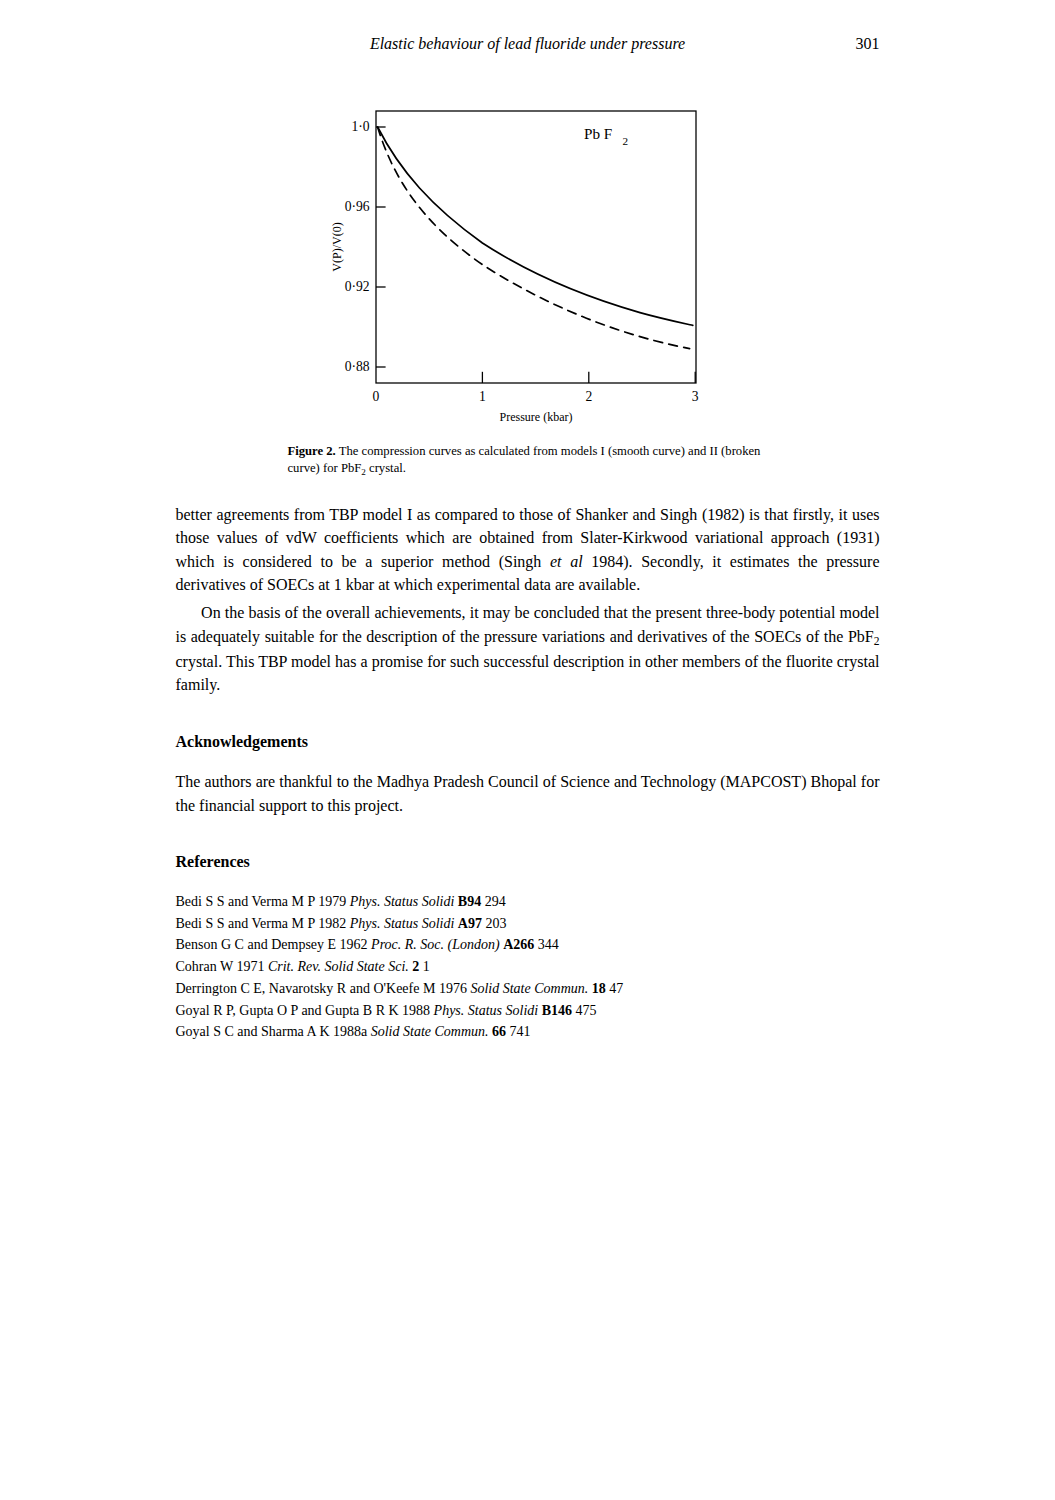Elastic behaviour of lead fluoride under pressure 301
1·0 0·96 0·92 0·88 V(P)/V(0) 0 1 2 3 Pressure (kbar) Pb F 2
Figure 2. The compression curves as calculated from models I (smooth curve) and II (broken curve) for PbF2 crystal.
better agreements from TBP model I as compared to those of Shanker and Singh (1982) is that firstly, it uses those values of vdW coefficients which are obtained from Slater-Kirkwood variational approach (1931) which is considered to be a superior method (Singh et al 1984). Secondly, it estimates the pressure derivatives of SOECs at 1 kbar at which experimental data are available.
On the basis of the overall achievements, it may be concluded that the present three-body potential model is adequately suitable for the description of the pressure variations and derivatives of the SOECs of the PbF2 crystal. This TBP model has a promise for such successful description in other members of the fluorite crystal family.
Acknowledgements
The authors are thankful to the Madhya Pradesh Council of Science and Technology (MAPCOST) Bhopal for the financial support to this project.
References
Bedi S S and Verma M P 1979 Phys. Status Solidi B94 294
Bedi S S and Verma M P 1982 Phys. Status Solidi A97 203
Benson G C and Dempsey E 1962 Proc. R. Soc. (London) A266 344
Cohran W 1971 Crit. Rev. Solid State Sci. 2 1
Derrington C E, Navarotsky R and O'Keefe M 1976 Solid State Commun. 18 47
Goyal R P, Gupta O P and Gupta B R K 1988 Phys. Status Solidi B146 475
Goyal S C and Sharma A K 1988a Solid State Commun. 66 741